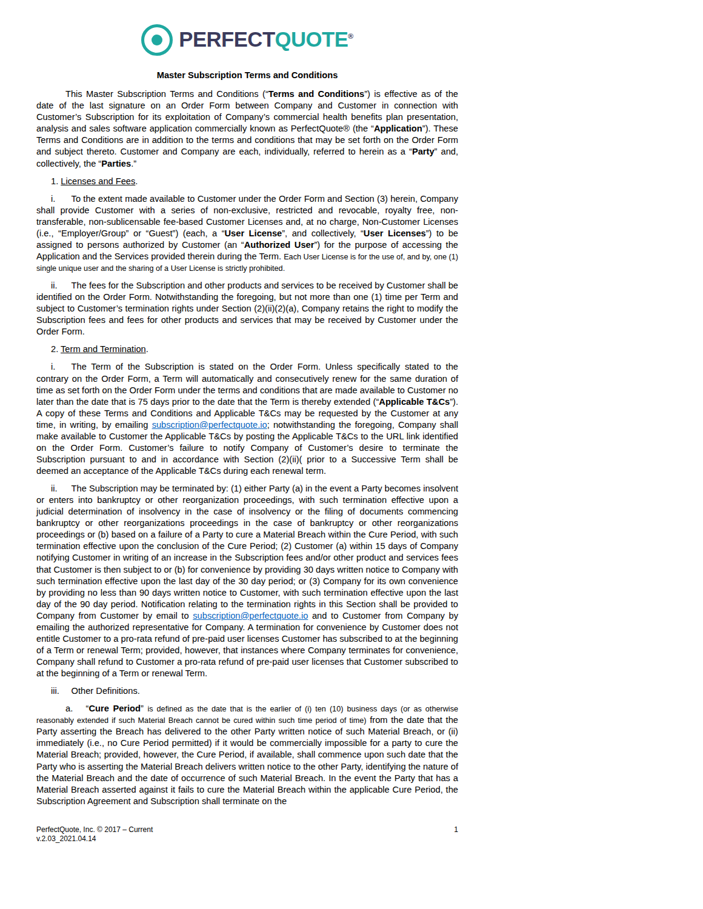PERFECT QUOTE®
Master Subscription Terms and Conditions
This Master Subscription Terms and Conditions (“Terms and Conditions”) is effective as of the date of the last signature on an Order Form between Company and Customer in connection with Customer’s Subscription for its exploitation of Company’s commercial health benefits plan presentation, analysis and sales software application commercially known as PerfectQuote® (the “Application”). These Terms and Conditions are in addition to the terms and conditions that may be set forth on the Order Form and subject thereto. Customer and Company are each, individually, referred to herein as a “Party” and, collectively, the “Parties.”
Licenses and Fees. i. To the extent made available to Customer under the Order Form and Section (3) herein, Company shall provide Customer with a series of non-exclusive, restricted and revocable, royalty free, non-transferable, non-sublicensable fee-based Customer Licenses and, at no charge, Non-Customer Licenses (i.e., “Employer/Group” or “Guest”) (each, a “User License”, and collectively, “User Licenses”) to be assigned to persons authorized by Customer (an “Authorized User”) for the purpose of accessing the Application and the Services provided therein during the Term. Each User License is for the use of, and by, one (1) single unique user and the sharing of a User License is strictly prohibited. ii. The fees for the Subscription and other products and services to be received by Customer shall be identified on the Order Form. Notwithstanding the foregoing, but not more than one (1) time per Term and subject to Customer’s termination rights under Section (2)(ii)(2)(a), Company retains the right to modify the Subscription fees and fees for other products and services that may be received by Customer under the Order Form.
Term and Termination. i. The Term of the Subscription is stated on the Order Form. Unless specifically stated to the contrary on the Order Form, a Term will automatically and consecutively renew for the same duration of time as set forth on the Order Form under the terms and conditions that are made available to Customer no later than the date that is 75 days prior to the date that the Term is thereby extended (“Applicable T&Cs”). A copy of these Terms and Conditions and Applicable T&Cs may be requested by the Customer at any time, in writing, by emailing subscription@perfectquote.io; notwithstanding the foregoing, Company shall make available to Customer the Applicable T&Cs by posting the Applicable T&Cs to the URL link identified on the Order Form. Customer’s failure to notify Company of Customer’s desire to terminate the Subscription pursuant to and in accordance with Section (2)(ii)( prior to a Successive Term shall be deemed an acceptance of the Applicable T&Cs during each renewal term. ii. The Subscription may be terminated by: (1) either Party (a) in the event a Party becomes insolvent or enters into bankruptcy or other reorganization proceedings, with such termination effective upon a judicial determination of insolvency in the case of insolvency or the filing of documents commencing bankruptcy or other reorganizations proceedings in the case of bankruptcy or other reorganizations proceedings or (b) based on a failure of a Party to cure a Material Breach within the Cure Period, with such termination effective upon the conclusion of the Cure Period; (2) Customer (a) within 15 days of Company notifying Customer in writing of an increase in the Subscription fees and/or other product and services fees that Customer is then subject to or (b) for convenience by providing 30 days written notice to Company with such termination effective upon the last day of the 30 day period; or (3) Company for its own convenience by providing no less than 90 days written notice to Customer, with such termination effective upon the last day of the 90 day period. Notification relating to the termination rights in this Section shall be provided to Company from Customer by email to subscription@perfectquote.io and to Customer from Company by emailing the authorized representative for Company. A termination for convenience by Customer does not entitle Customer to a pro-rata refund of pre-paid user licenses Customer has subscribed to at the beginning of a Term or renewal Term; provided, however, that instances where Company terminates for convenience, Company shall refund to Customer a pro-rata refund of pre-paid user licenses that Customer subscribed to at the beginning of a Term or renewal Term. iii. Other Definitions. a.“Cure Period” is defined as the date that is the earlier of (i) ten (10) business days (or as otherwise reasonably extended if such Material Breach cannot be cured within such time period of time) from the date that the Party asserting the Breach has delivered to the other Party written notice of such Material Breach, or (ii) immediately (i.e., no Cure Period permitted) if it would be commercially impossible for a party to cure the Material Breach; provided, however, the Cure Period, if available, shall commence upon such date that the Party who is asserting the Material Breach delivers written notice to the other Party, identifying the nature of the Material Breach and the date of occurrence of such Material Breach. In the event the Party that has a Material Breach asserted against it fails to cure the Material Breach within the applicable Cure Period, the Subscription Agreement and Subscription shall terminate on the
PerfectQuote, Inc. © 2017 – Current
v.2.03_2021.04.14
1